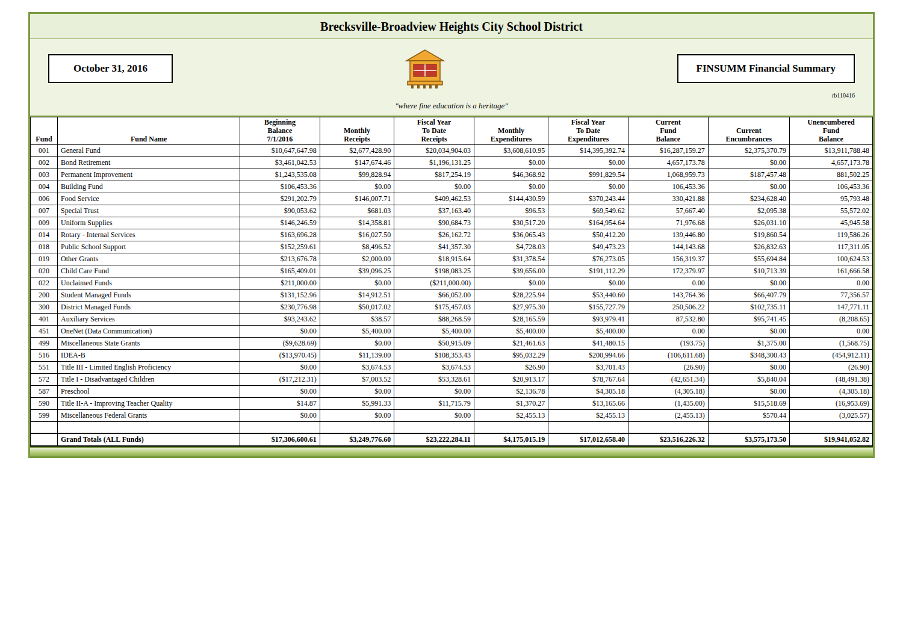Brecksville-Broadview Heights City School District
October 31, 2016
FINSUMM Financial Summary
rb110416
"where fine education is a heritage"
| Fund | Fund Name | Beginning Balance 7/1/2016 | Monthly Receipts | Fiscal Year To Date Receipts | Monthly Expenditures | Fiscal Year To Date Expenditures | Current Fund Balance | Current Encumbrances | Unencumbered Fund Balance |
| --- | --- | --- | --- | --- | --- | --- | --- | --- | --- |
| 001 | General Fund | $10,647,647.98 | $2,677,428.90 | $20,034,904.03 | $3,608,610.95 | $14,395,392.74 | $16,287,159.27 | $2,375,370.79 | $13,911,788.48 |
| 002 | Bond Retirement | $3,461,042.53 | $147,674.46 | $1,196,131.25 | $0.00 | $0.00 | 4,657,173.78 | $0.00 | 4,657,173.78 |
| 003 | Permanent Improvement | $1,243,535.08 | $99,828.94 | $817,254.19 | $46,368.92 | $991,829.54 | 1,068,959.73 | $187,457.48 | 881,502.25 |
| 004 | Building Fund | $106,453.36 | $0.00 | $0.00 | $0.00 | $0.00 | 106,453.36 | $0.00 | 106,453.36 |
| 006 | Food Service | $291,202.79 | $146,007.71 | $409,462.53 | $144,430.59 | $370,243.44 | 330,421.88 | $234,628.40 | 95,793.48 |
| 007 | Special Trust | $90,053.62 | $681.03 | $37,163.40 | $96.53 | $69,549.62 | 57,667.40 | $2,095.38 | 55,572.02 |
| 009 | Uniform Supplies | $146,246.59 | $14,358.81 | $90,684.73 | $30,517.20 | $164,954.64 | 71,976.68 | $26,031.10 | 45,945.58 |
| 014 | Rotary - Internal Services | $163,696.28 | $16,027.50 | $26,162.72 | $36,065.43 | $50,412.20 | 139,446.80 | $19,860.54 | 119,586.26 |
| 018 | Public School Support | $152,259.61 | $8,496.52 | $41,357.30 | $4,728.03 | $49,473.23 | 144,143.68 | $26,832.63 | 117,311.05 |
| 019 | Other Grants | $213,676.78 | $2,000.00 | $18,915.64 | $31,378.54 | $76,273.05 | 156,319.37 | $55,694.84 | 100,624.53 |
| 020 | Child Care Fund | $165,409.01 | $39,096.25 | $198,083.25 | $39,656.00 | $191,112.29 | 172,379.97 | $10,713.39 | 161,666.58 |
| 022 | Unclaimed Funds | $211,000.00 | $0.00 | ($211,000.00) | $0.00 | $0.00 | 0.00 | $0.00 | 0.00 |
| 200 | Student Managed Funds | $131,152.96 | $14,912.51 | $66,052.00 | $28,225.94 | $53,440.60 | 143,764.36 | $66,407.79 | 77,356.57 |
| 300 | District Managed Funds | $230,776.98 | $50,017.02 | $175,457.03 | $27,975.30 | $155,727.79 | 250,506.22 | $102,735.11 | 147,771.11 |
| 401 | Auxiliary Services | $93,243.62 | $38.57 | $88,268.59 | $28,165.59 | $93,979.41 | 87,532.80 | $95,741.45 | (8,208.65) |
| 451 | OneNet (Data Communication) | $0.00 | $5,400.00 | $5,400.00 | $5,400.00 | $5,400.00 | 0.00 | $0.00 | 0.00 |
| 499 | Miscellaneous State Grants | ($9,628.69) | $0.00 | $50,915.09 | $21,461.63 | $41,480.15 | (193.75) | $1,375.00 | (1,568.75) |
| 516 | IDEA-B | ($13,970.45) | $11,139.00 | $108,353.43 | $95,032.29 | $200,994.66 | (106,611.68) | $348,300.43 | (454,912.11) |
| 551 | Title III - Limited English Proficiency | $0.00 | $3,674.53 | $3,674.53 | $26.90 | $3,701.43 | (26.90) | $0.00 | (26.90) |
| 572 | Title I - Disadvantaged Children | ($17,212.31) | $7,003.52 | $53,328.61 | $20,913.17 | $78,767.64 | (42,651.34) | $5,840.04 | (48,491.38) |
| 587 | Preschool | $0.00 | $0.00 | $0.00 | $2,136.78 | $4,305.18 | (4,305.18) | $0.00 | (4,305.18) |
| 590 | Title II-A - Improving Teacher Quality | $14.87 | $5,991.33 | $11,715.79 | $1,370.27 | $13,165.66 | (1,435.00) | $15,518.69 | (16,953.69) |
| 599 | Miscellaneous Federal Grants | $0.00 | $0.00 | $0.00 | $2,455.13 | $2,455.13 | (2,455.13) | $570.44 | (3,025.57) |
| | Grand Totals (ALL Funds) | $17,306,600.61 | $3,249,776.60 | $23,222,284.11 | $4,175,015.19 | $17,012,658.40 | $23,516,226.32 | $3,575,173.50 | $19,941,052.82 |